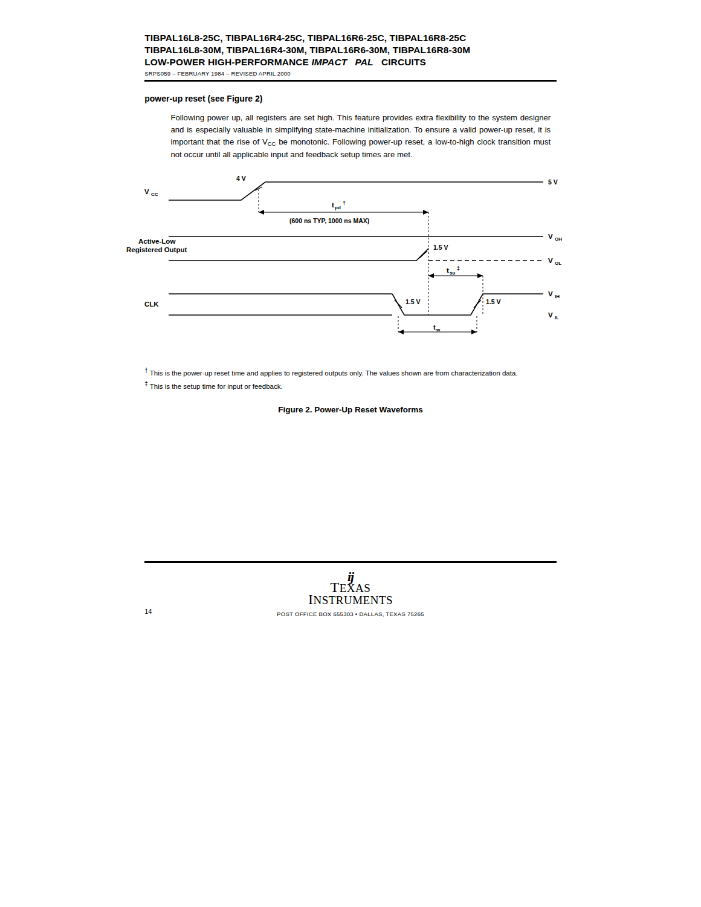TIBPAL16L8-25C, TIBPAL16R4-25C, TIBPAL16R6-25C, TIBPAL16R8-25C
TIBPAL16L8-30M, TIBPAL16R4-30M, TIBPAL16R6-30M, TIBPAL16R8-30M
LOW-POWER HIGH-PERFORMANCE IMPACT PAL CIRCUITS
SRPS059 – FEBRUARY 1984 – REVISED APRIL 2000
power-up reset (see Figure 2)
Following power up, all registers are set high. This feature provides extra flexibility to the system designer and is especially valuable in simplifying state-machine initialization. To ensure a valid power-up reset, it is important that the rise of VCC be monotonic. Following power-up reset, a low-to-high clock transition must not occur until all applicable input and feedback setup times are met.
V CC 4 V 5 V t pd † (600 ns TYP, 1000 ns MAX) V OH V OL 1.5 V Active-Low Registered Output t su ‡ V IH V IL CLK 1.5 V 1.5 V t w
† This is the power-up reset time and applies to registered outputs only. The values shown are from characterization data.
‡ This is the setup time for input or feedback.
Figure 2. Power-Up Reset Waveforms
14
ij
TEXAS
INSTRUMENTS
POST OFFICE BOX 655303 • DALLAS, TEXAS 75265